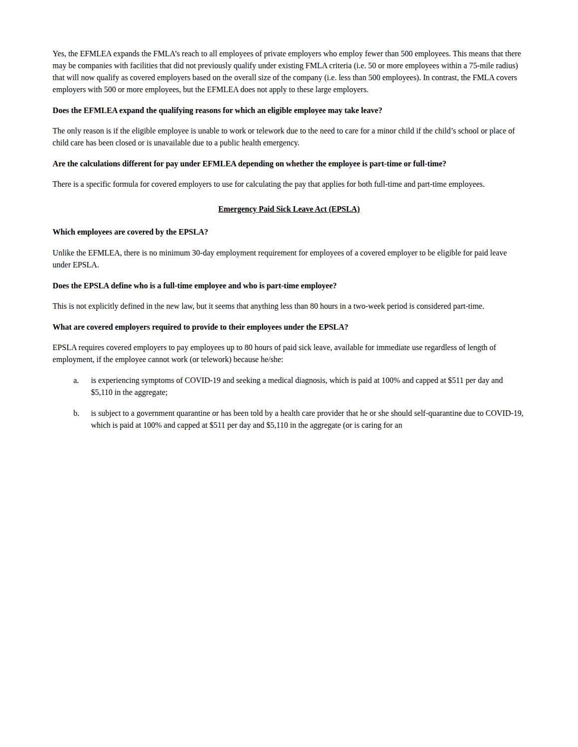Yes, the EFMLEA expands the FMLA’s reach to all employees of private employers who employ fewer than 500 employees. This means that there may be companies with facilities that did not previously qualify under existing FMLA criteria (i.e. 50 or more employees within a 75-mile radius) that will now qualify as covered employers based on the overall size of the company (i.e. less than 500 employees). In contrast, the FMLA covers employers with 500 or more employees, but the EFMLEA does not apply to these large employers.
Does the EFMLEA expand the qualifying reasons for which an eligible employee may take leave?
The only reason is if the eligible employee is unable to work or telework due to the need to care for a minor child if the child’s school or place of child care has been closed or is unavailable due to a public health emergency.
Are the calculations different for pay under EFMLEA depending on whether the employee is part-time or full-time?
There is a specific formula for covered employers to use for calculating the pay that applies for both full-time and part-time employees.
Emergency Paid Sick Leave Act (EPSLA)
Which employees are covered by the EPSLA?
Unlike the EFMLEA, there is no minimum 30-day employment requirement for employees of a covered employer to be eligible for paid leave under EPSLA.
Does the EPSLA define who is a full-time employee and who is part-time employee?
This is not explicitly defined in the new law, but it seems that anything less than 80 hours in a two-week period is considered part-time.
What are covered employers required to provide to their employees under the EPSLA?
EPSLA requires covered employers to pay employees up to 80 hours of paid sick leave, available for immediate use regardless of length of employment, if the employee cannot work (or telework) because he/she:
a. is experiencing symptoms of COVID-19 and seeking a medical diagnosis, which is paid at 100% and capped at $511 per day and $5,110 in the aggregate;
b. is subject to a government quarantine or has been told by a health care provider that he or she should self-quarantine due to COVID-19, which is paid at 100% and capped at $511 per day and $5,110 in the aggregate (or is caring for an